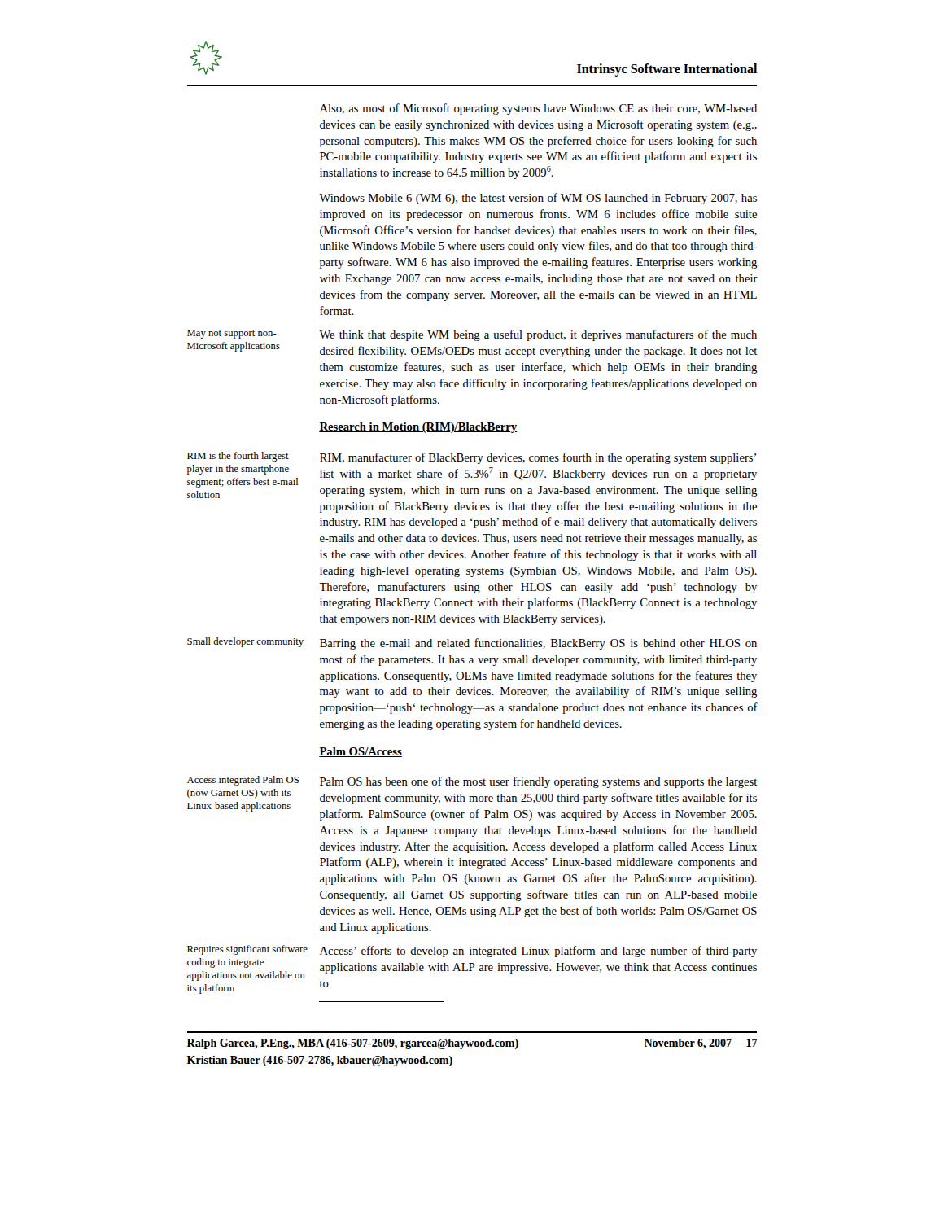Intrinsyc Software International
Also, as most of Microsoft operating systems have Windows CE as their core, WM-based devices can be easily synchronized with devices using a Microsoft operating system (e.g., personal computers). This makes WM OS the preferred choice for users looking for such PC-mobile compatibility. Industry experts see WM as an efficient platform and expect its installations to increase to 64.5 million by 20096.
Windows Mobile 6 (WM 6), the latest version of WM OS launched in February 2007, has improved on its predecessor on numerous fronts. WM 6 includes office mobile suite (Microsoft Office’s version for handset devices) that enables users to work on their files, unlike Windows Mobile 5 where users could only view files, and do that too through third-party software. WM 6 has also improved the e-mailing features. Enterprise users working with Exchange 2007 can now access e-mails, including those that are not saved on their devices from the company server. Moreover, all the e-mails can be viewed in an HTML format.
May not support non-Microsoft applications
We think that despite WM being a useful product, it deprives manufacturers of the much desired flexibility. OEMs/OEDs must accept everything under the package. It does not let them customize features, such as user interface, which help OEMs in their branding exercise. They may also face difficulty in incorporating features/applications developed on non-Microsoft platforms.
Research in Motion (RIM)/BlackBerry
RIM is the fourth largest player in the smartphone segment; offers best e-mail solution
RIM, manufacturer of BlackBerry devices, comes fourth in the operating system suppliers’ list with a market share of 5.3%7 in Q2/07. Blackberry devices run on a proprietary operating system, which in turn runs on a Java-based environment. The unique selling proposition of BlackBerry devices is that they offer the best e-mailing solutions in the industry. RIM has developed a ‘push’ method of e-mail delivery that automatically delivers e-mails and other data to devices. Thus, users need not retrieve their messages manually, as is the case with other devices. Another feature of this technology is that it works with all leading high-level operating systems (Symbian OS, Windows Mobile, and Palm OS). Therefore, manufacturers using other HLOS can easily add ‘push’ technology by integrating BlackBerry Connect with their platforms (BlackBerry Connect is a technology that empowers non-RIM devices with BlackBerry services).
Small developer community
Barring the e-mail and related functionalities, BlackBerry OS is behind other HLOS on most of the parameters. It has a very small developer community, with limited third-party applications. Consequently, OEMs have limited readymade solutions for the features they may want to add to their devices. Moreover, the availability of RIM’s unique selling proposition—‘push‘ technology—as a standalone product does not enhance its chances of emerging as the leading operating system for handheld devices.
Palm OS/Access
Access integrated Palm OS (now Garnet OS) with its Linux-based applications
Palm OS has been one of the most user friendly operating systems and supports the largest development community, with more than 25,000 third-party software titles available for its platform. PalmSource (owner of Palm OS) was acquired by Access in November 2005. Access is a Japanese company that develops Linux-based solutions for the handheld devices industry. After the acquisition, Access developed a platform called Access Linux Platform (ALP), wherein it integrated Access’ Linux-based middleware components and applications with Palm OS (known as Garnet OS after the PalmSource acquisition). Consequently, all Garnet OS supporting software titles can run on ALP-based mobile devices as well. Hence, OEMs using ALP get the best of both worlds: Palm OS/Garnet OS and Linux applications.
Requires significant software coding to integrate applications not available on its platform
Access’ efforts to develop an integrated Linux platform and large number of third-party applications available with ALP are impressive. However, we think that Access continues to
Ralph Garcea, P.Eng., MBA (416-507-2609, rgarcea@haywood.com)
November 6, 2007— 17
Kristian Bauer (416-507-2786, kbauer@haywood.com)